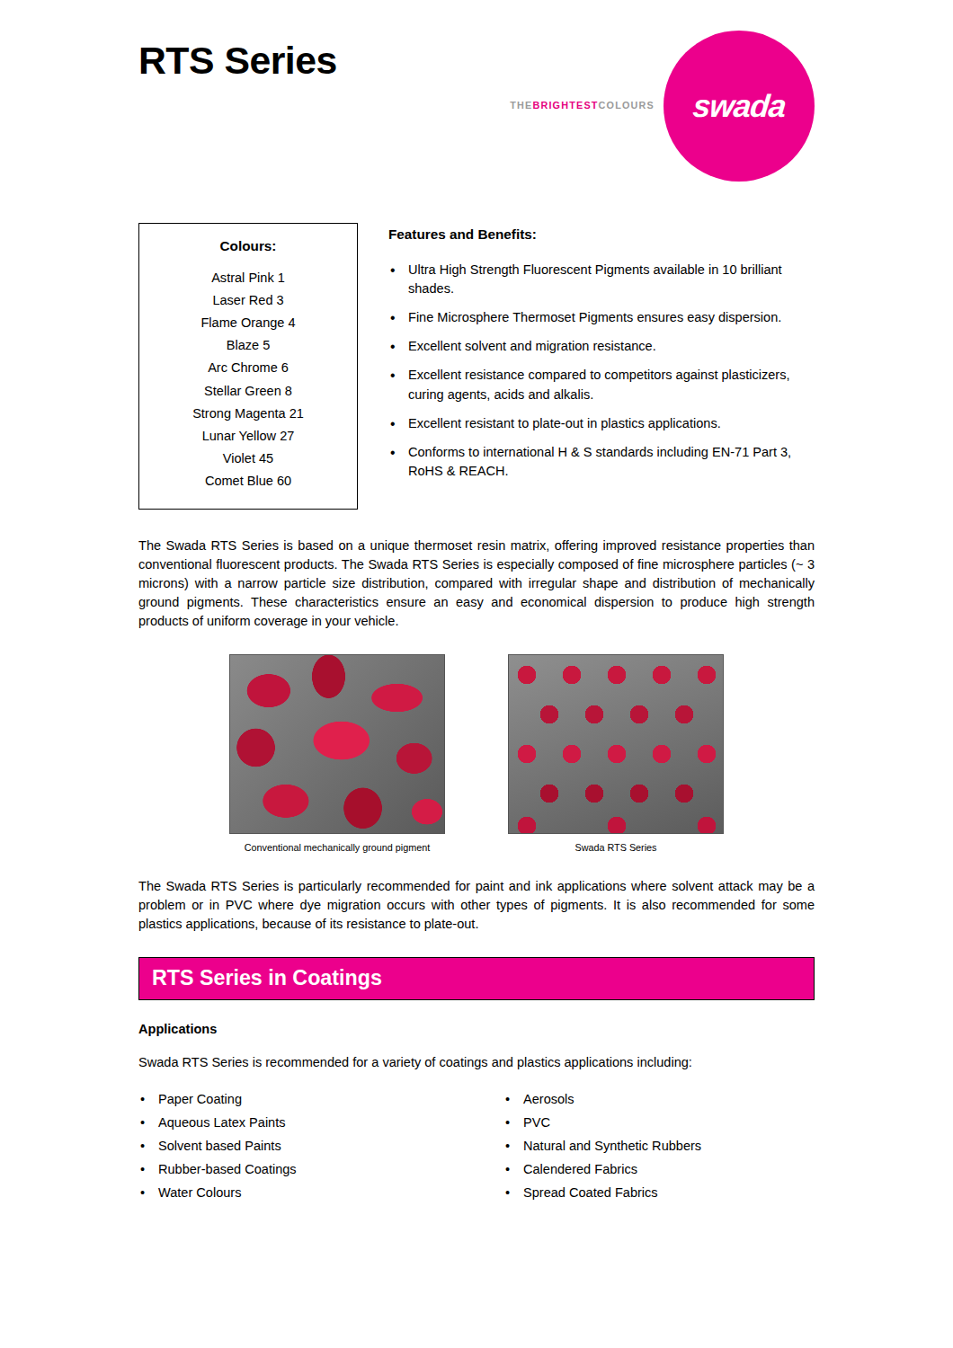RTS Series
THEBRIGHTESTCOLOURS
swada
Colours:
Astral Pink 1
Laser Red 3
Flame Orange 4
Blaze 5
Arc Chrome 6
Stellar Green 8
Strong Magenta 21
Lunar Yellow 27
Violet 45
Comet Blue 60
Features and Benefits:
Ultra High Strength Fluorescent Pigments available in 10 brilliant shades.
Fine Microsphere Thermoset Pigments ensures easy dispersion.
Excellent solvent and migration resistance.
Excellent resistance compared to competitors against plasticizers, curing agents, acids and alkalis.
Excellent resistant to plate-out in plastics applications.
Conforms to international H & S standards including EN-71 Part 3, RoHS & REACH.
The Swada RTS Series is based on a unique thermoset resin matrix, offering improved resistance properties than conventional fluorescent products. The Swada RTS Series is especially composed of fine microsphere particles (~ 3 microns) with a narrow particle size distribution, compared with irregular shape and distribution of mechanically ground pigments. These characteristics ensure an easy and economical dispersion to produce high strength products of uniform coverage in your vehicle.
Conventional mechanically ground pigment
Swada RTS Series
The Swada RTS Series is particularly recommended for paint and ink applications where solvent attack may be a problem or in PVC where dye migration occurs with other types of pigments. It is also recommended for some plastics applications, because of its resistance to plate-out.
RTS Series in Coatings
Applications
Swada RTS Series is recommended for a variety of coatings and plastics applications including:
Paper Coating
Aqueous Latex Paints
Solvent based Paints
Rubber-based Coatings
Water Colours
Aerosols
PVC
Natural and Synthetic Rubbers
Calendered Fabrics
Spread Coated Fabrics